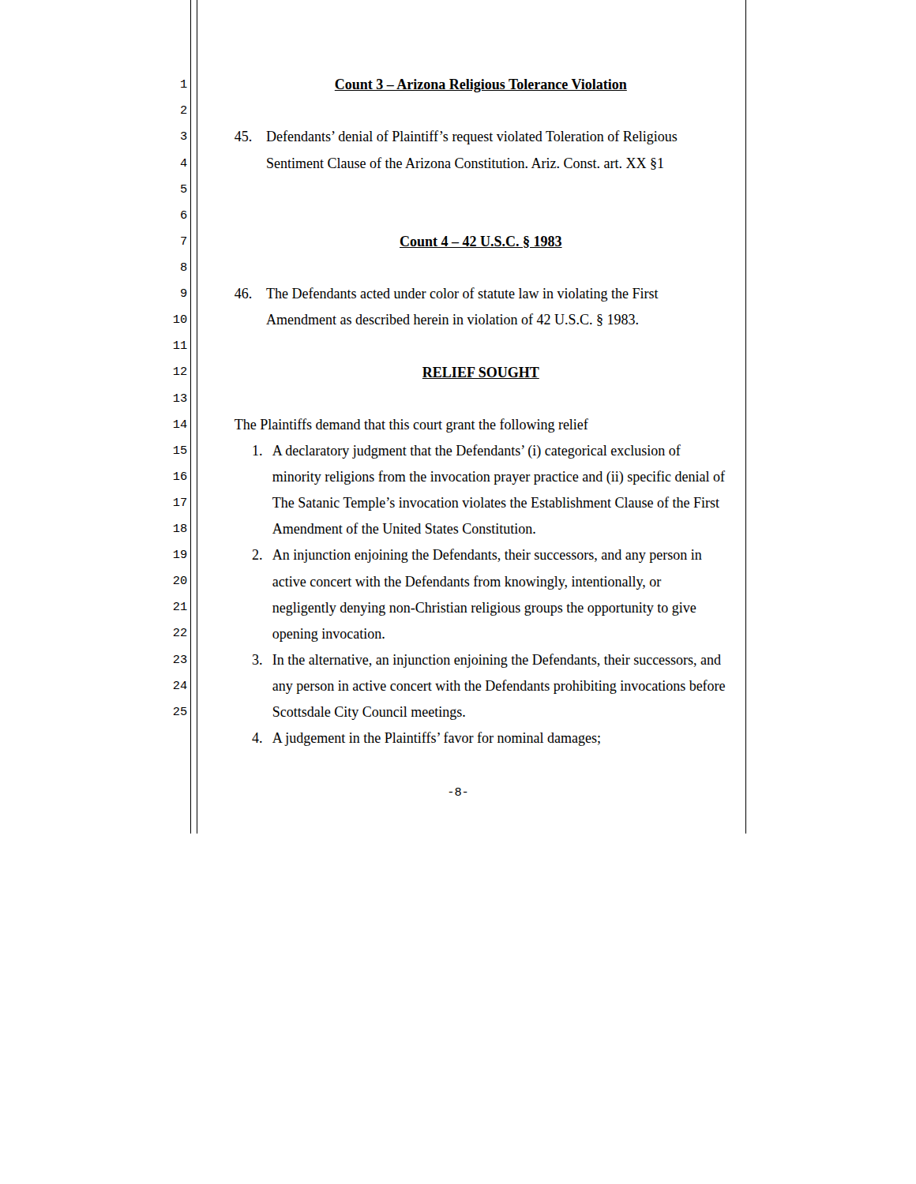1
2
3
4
5
6
7
8
9
10
11
12
13
14
15
16
17
18
19
20
21
22
23
24
25
Count 3 – Arizona Religious Tolerance Violation
45. Defendants’ denial of Plaintiff’s request violated Toleration of Religious Sentiment Clause of the Arizona Constitution. Ariz. Const. art. XX §1
Count 4 – 42 U.S.C. § 1983
46. The Defendants acted under color of statute law in violating the First Amendment as described herein in violation of 42 U.S.C. § 1983.
RELIEF SOUGHT
The Plaintiffs demand that this court grant the following relief
A declaratory judgment that the Defendants’ (i) categorical exclusion of minority religions from the invocation prayer practice and (ii) specific denial of The Satanic Temple’s invocation violates the Establishment Clause of the First Amendment of the United States Constitution.
An injunction enjoining the Defendants, their successors, and any person in active concert with the Defendants from knowingly, intentionally, or negligently denying non-Christian religious groups the opportunity to give opening invocation.
In the alternative, an injunction enjoining the Defendants, their successors, and any person in active concert with the Defendants prohibiting invocations before Scottsdale City Council meetings.
A judgement in the Plaintiffs’ favor for nominal damages;
-8-